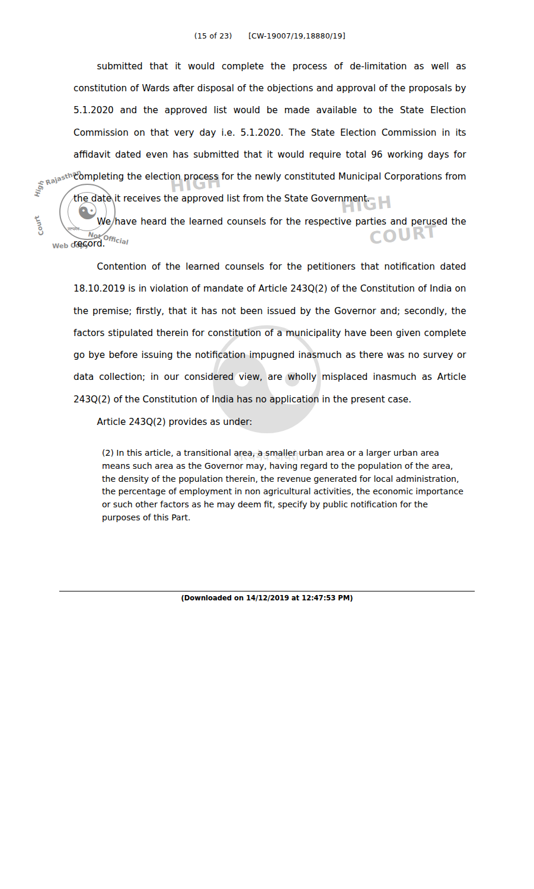(15 of 23) [CW-19007/19,18880/19]
HIGH
HIGH
COURT
☯
Rajasthan
High
Court
Web Copy
Not Official
सत्यमेव
☯
सत्यमेव जयते
submitted that it would complete the process of de-limitation as well as constitution of Wards after disposal of the objections and approval of the proposals by 5.1.2020 and the approved list would be made available to the State Election Commission on that very day i.e. 5.1.2020. The State Election Commission in its affidavit dated even has submitted that it would require total 96 working days for completing the election process for the newly constituted Municipal Corporations from the date it receives the approved list from the State Government.
We have heard the learned counsels for the respective parties and perused the record.
Contention of the learned counsels for the petitioners that notification dated 18.10.2019 is in violation of mandate of Article 243Q(2) of the Constitution of India on the premise; firstly, that it has not been issued by the Governor and; secondly, the factors stipulated therein for constitution of a municipality have been given complete go bye before issuing the notification impugned inasmuch as there was no survey or data collection; in our considered view, are wholly misplaced inasmuch as Article 243Q(2) of the Constitution of India has no application in the present case.
Article 243Q(2) provides as under:
(2) In this article, a transitional area, a smaller urban area or a larger urban area means such area as the Governor may, having regard to the population of the area, the density of the population therein, the revenue generated for local administration, the percentage of employment in non agricultural activities, the economic importance or such other factors as he may deem fit, specify by public notification for the purposes of this Part.
(Downloaded on 14/12/2019 at 12:47:53 PM)